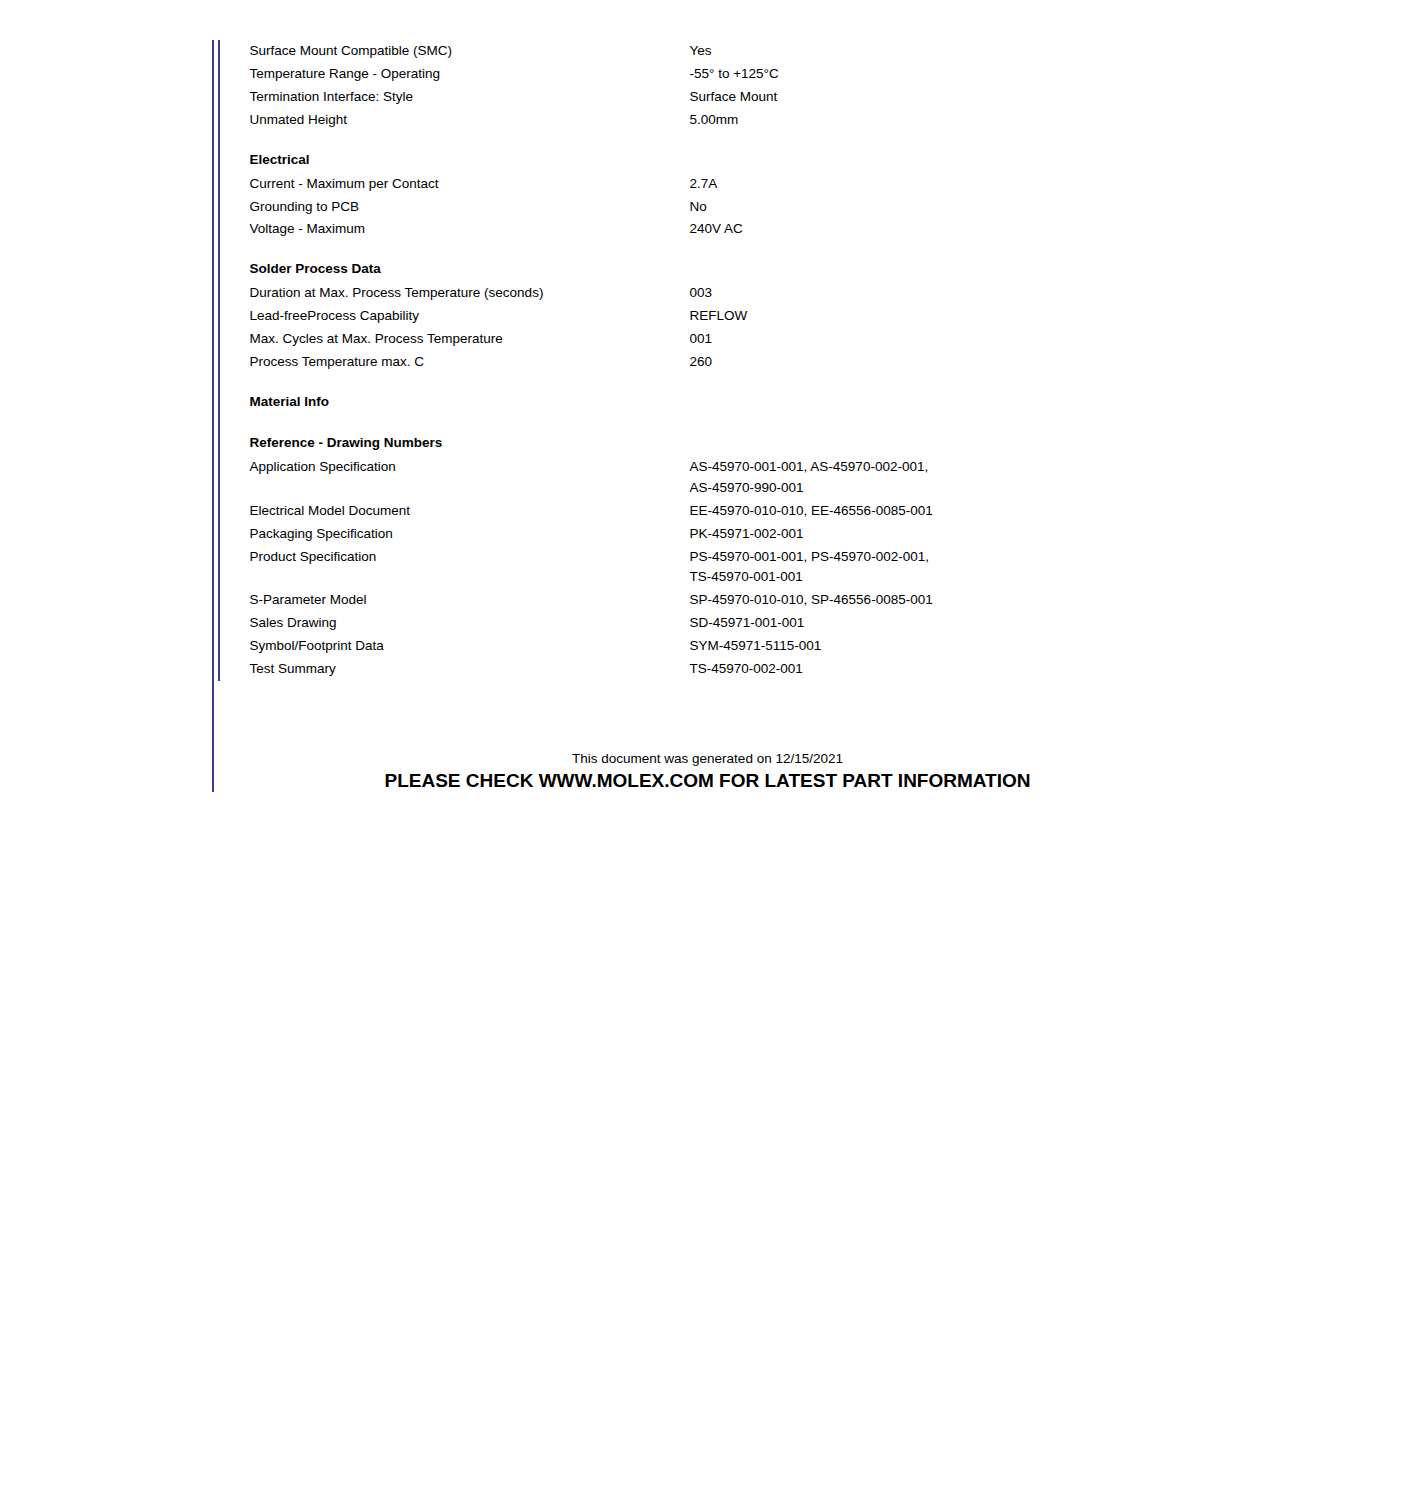| Surface Mount Compatible (SMC) | Yes |
| Temperature Range - Operating | -55° to +125°C |
| Termination Interface: Style | Surface Mount |
| Unmated Height | 5.00mm |
| Electrical |
| Current - Maximum per Contact | 2.7A |
| Grounding to PCB | No |
| Voltage - Maximum | 240V AC |
| Solder Process Data |
| Duration at Max. Process Temperature (seconds) | 003 |
| Lead-freeProcess Capability | REFLOW |
| Max. Cycles at Max. Process Temperature | 001 |
| Process Temperature max. C | 260 |
| Material Info |
| Reference - Drawing Numbers |
| Application Specification | AS-45970-001-001, AS-45970-002-001, AS-45970-990-001 |
| Electrical Model Document | EE-45970-010-010, EE-46556-0085-001 |
| Packaging Specification | PK-45971-002-001 |
| Product Specification | PS-45970-001-001, PS-45970-002-001, TS-45970-001-001 |
| S-Parameter Model | SP-45970-010-010, SP-46556-0085-001 |
| Sales Drawing | SD-45971-001-001 |
| Symbol/Footprint Data | SYM-45971-5115-001 |
| Test Summary | TS-45970-002-001 |
This document was generated on 12/15/2021
PLEASE CHECK WWW.MOLEX.COM FOR LATEST PART INFORMATION